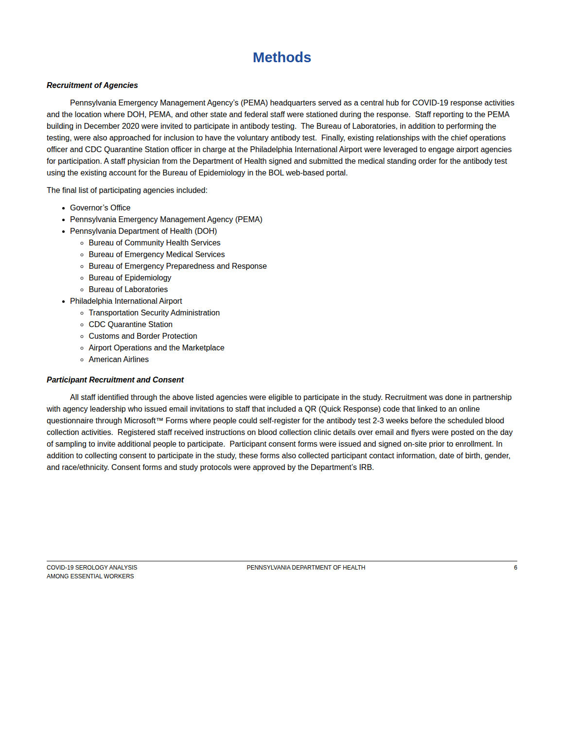Methods
Recruitment of Agencies
Pennsylvania Emergency Management Agency’s (PEMA) headquarters served as a central hub for COVID-19 response activities and the location where DOH, PEMA, and other state and federal staff were stationed during the response. Staff reporting to the PEMA building in December 2020 were invited to participate in antibody testing. The Bureau of Laboratories, in addition to performing the testing, were also approached for inclusion to have the voluntary antibody test. Finally, existing relationships with the chief operations officer and CDC Quarantine Station officer in charge at the Philadelphia International Airport were leveraged to engage airport agencies for participation. A staff physician from the Department of Health signed and submitted the medical standing order for the antibody test using the existing account for the Bureau of Epidemiology in the BOL web-based portal.
The final list of participating agencies included:
Governor’s Office
Pennsylvania Emergency Management Agency (PEMA)
Pennsylvania Department of Health (DOH)
Bureau of Community Health Services
Bureau of Emergency Medical Services
Bureau of Emergency Preparedness and Response
Bureau of Epidemiology
Bureau of Laboratories
Philadelphia International Airport
Transportation Security Administration
CDC Quarantine Station
Customs and Border Protection
Airport Operations and the Marketplace
American Airlines
Participant Recruitment and Consent
All staff identified through the above listed agencies were eligible to participate in the study. Recruitment was done in partnership with agency leadership who issued email invitations to staff that included a QR (Quick Response) code that linked to an online questionnaire through Microsoft™ Forms where people could self-register for the antibody test 2-3 weeks before the scheduled blood collection activities. Registered staff received instructions on blood collection clinic details over email and flyers were posted on the day of sampling to invite additional people to participate. Participant consent forms were issued and signed on-site prior to enrollment. In addition to collecting consent to participate in the study, these forms also collected participant contact information, date of birth, gender, and race/ethnicity. Consent forms and study protocols were approved by the Department’s IRB.
COVID-19 SEROLOGY ANALYSIS
AMONG ESSENTIAL WORKERS
PENNSYLVANIA DEPARTMENT OF HEALTH
6